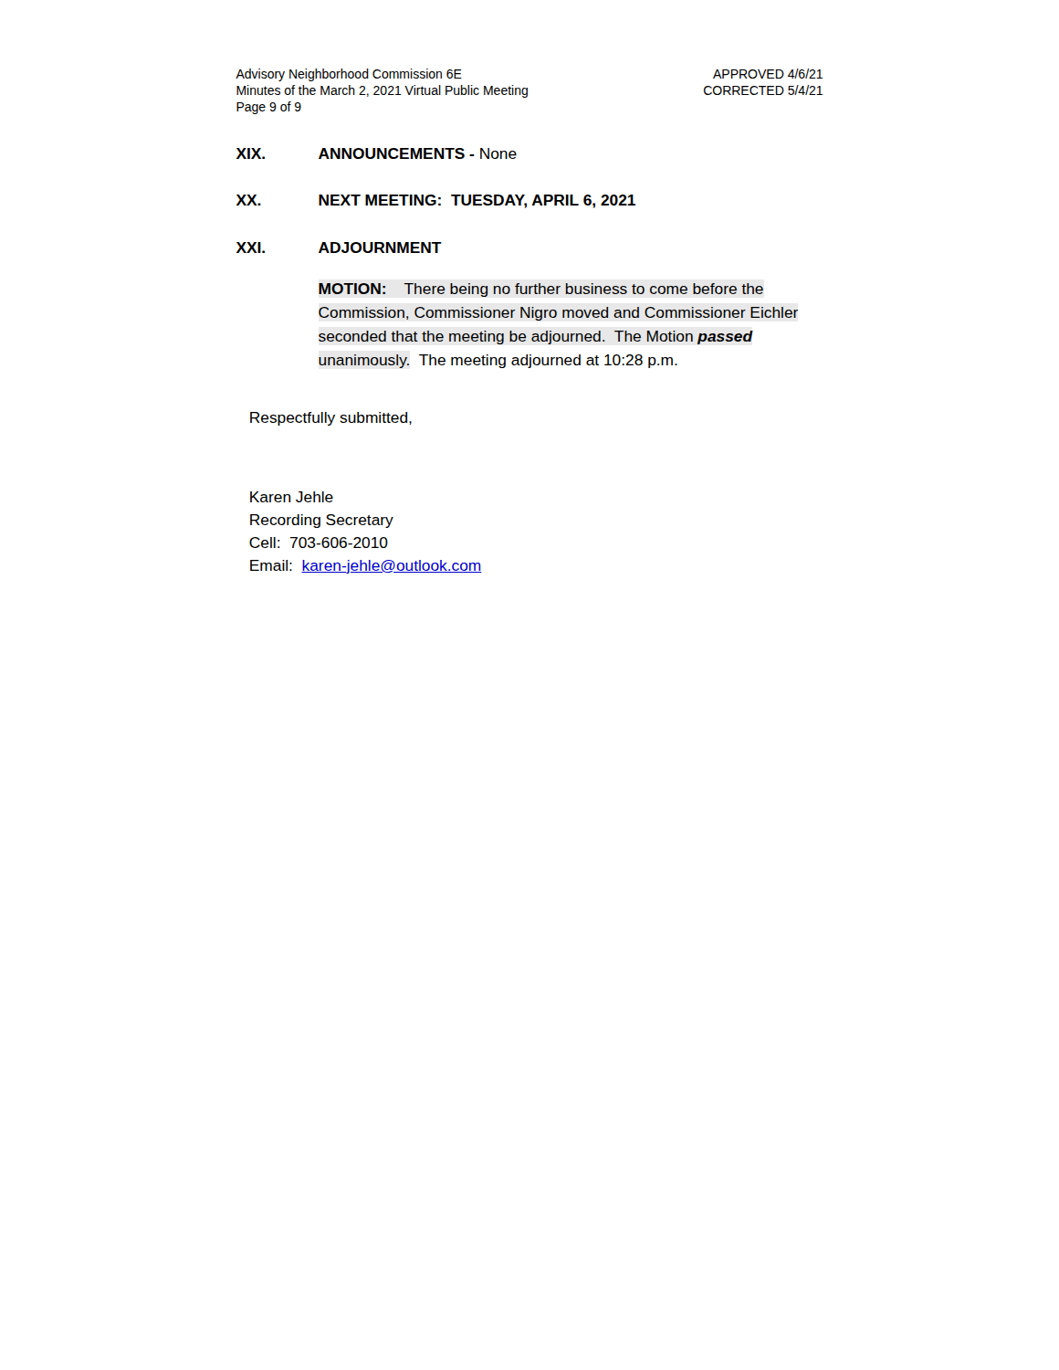Advisory Neighborhood Commission 6E
Minutes of the March 2, 2021 Virtual Public Meeting
Page 9 of 9
APPROVED 4/6/21
CORRECTED 5/4/21
XIX.
ANNOUNCEMENTS - None
XX.
NEXT MEETING: TUESDAY, APRIL 6, 2021
XXI.
ADJOURNMENT
MOTION: There being no further business to come before the Commission, Commissioner Nigro moved and Commissioner Eichler seconded that the meeting be adjourned. The Motion passed unanimously. The meeting adjourned at 10:28 p.m.
Respectfully submitted,
Karen Jehle
Recording Secretary
Cell: 703-606-2010
Email: karen-jehle@outlook.com